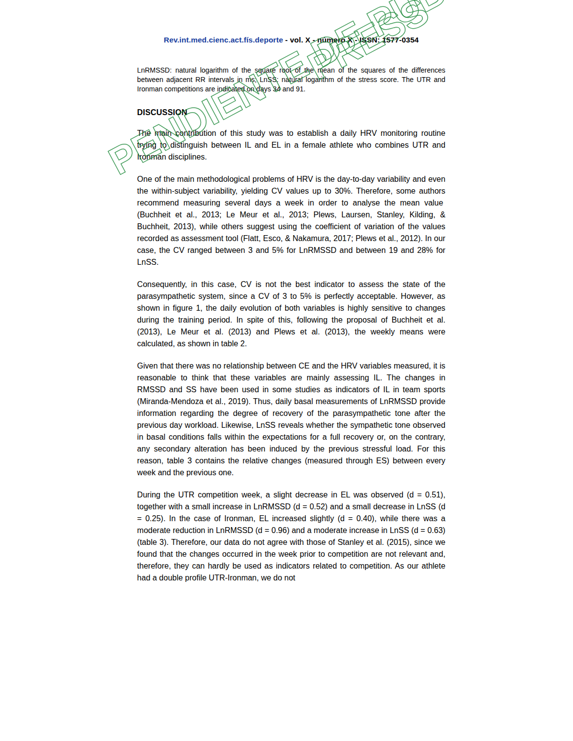Rev.int.med.cienc.act.fís.deporte - vol. X - número X - ISSN: 1577-0354
LnRMSSD: natural logarithm of the square root of the mean of the squares of the differences between adjacent RR intervals in ms; LnSS: natural logarithm of the stress score. The UTR and Ironman competitions are indicated on days 34 and 91.
DISCUSSION
The main contribution of this study was to establish a daily HRV monitoring routine trying to distinguish between IL and EL in a female athlete who combines UTR and Ironman disciplines.
One of the main methodological problems of HRV is the day-to-day variability and even the within-subject variability, yielding CV values up to 30%. Therefore, some authors recommend measuring several days a week in order to analyse the mean value (Buchheit et al., 2013; Le Meur et al., 2013; Plews, Laursen, Stanley, Kilding, & Buchheit, 2013), while others suggest using the coefficient of variation of the values recorded as assessment tool (Flatt, Esco, & Nakamura, 2017; Plews et al., 2012). In our case, the CV ranged between 3 and 5% for LnRMSSD and between 19 and 28% for LnSS.
Consequently, in this case, CV is not the best indicator to assess the state of the parasympathetic system, since a CV of 3 to 5% is perfectly acceptable. However, as shown in figure 1, the daily evolution of both variables is highly sensitive to changes during the training period. In spite of this, following the proposal of Buchheit et al. (2013), Le Meur et al. (2013) and Plews et al. (2013), the weekly means were calculated, as shown in table 2.
Given that there was no relationship between CE and the HRV variables measured, it is reasonable to think that these variables are mainly assessing IL. The changes in RMSSD and SS have been used in some studies as indicators of IL in team sports (Miranda-Mendoza et al., 2019). Thus, daily basal measurements of LnRMSSD provide information regarding the degree of recovery of the parasympathetic tone after the previous day workload. Likewise, LnSS reveals whether the sympathetic tone observed in basal conditions falls within the expectations for a full recovery or, on the contrary, any secondary alteration has been induced by the previous stressful load. For this reason, table 3 contains the relative changes (measured through ES) between every week and the previous one.
During the UTR competition week, a slight decrease in EL was observed (d = 0.51), together with a small increase in LnRMSSD (d = 0.52) and a small decrease in LnSS (d = 0.25). In the case of Ironman, EL increased slightly (d = 0.40), while there was a moderate reduction in LnRMSSD (d = 0.96) and a moderate increase in LnSS (d = 0.63) (table 3). Therefore, our data do not agree with those of Stanley et al. (2015), since we found that the changes occurred in the week prior to competition are not relevant and, therefore, they can hardly be used as indicators related to competition. As our athlete had a double profile UTR-Ironman, we do not
PRESS
PENDIENTE DE PUBLICACIÓN